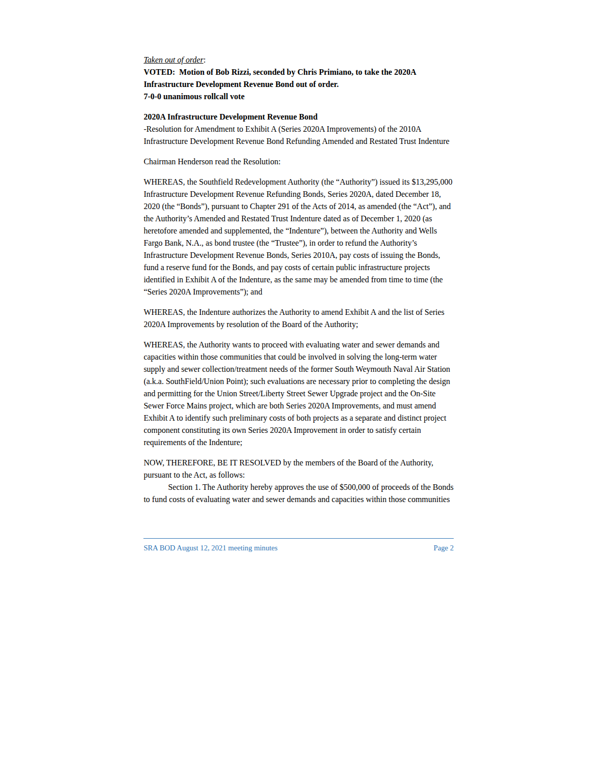Taken out of order:
VOTED: Motion of Bob Rizzi, seconded by Chris Primiano, to take the 2020A Infrastructure Development Revenue Bond out of order.
7-0-0 unanimous rollcall vote
2020A Infrastructure Development Revenue Bond
-Resolution for Amendment to Exhibit A (Series 2020A Improvements) of the 2010A Infrastructure Development Revenue Bond Refunding Amended and Restated Trust Indenture
Chairman Henderson read the Resolution:
WHEREAS, the Southfield Redevelopment Authority (the “Authority”) issued its $13,295,000 Infrastructure Development Revenue Refunding Bonds, Series 2020A, dated December 18, 2020 (the “Bonds”), pursuant to Chapter 291 of the Acts of 2014, as amended (the “Act”), and the Authority’s Amended and Restated Trust Indenture dated as of December 1, 2020 (as heretofore amended and supplemented, the “Indenture”), between the Authority and Wells Fargo Bank, N.A., as bond trustee (the “Trustee”), in order to refund the Authority’s Infrastructure Development Revenue Bonds, Series 2010A, pay costs of issuing the Bonds, fund a reserve fund for the Bonds, and pay costs of certain public infrastructure projects identified in Exhibit A of the Indenture, as the same may be amended from time to time (the “Series 2020A Improvements”); and
WHEREAS, the Indenture authorizes the Authority to amend Exhibit A and the list of Series 2020A Improvements by resolution of the Board of the Authority;
WHEREAS, the Authority wants to proceed with evaluating water and sewer demands and capacities within those communities that could be involved in solving the long-term water supply and sewer collection/treatment needs of the former South Weymouth Naval Air Station (a.k.a. SouthField/Union Point); such evaluations are necessary prior to completing the design and permitting for the Union Street/Liberty Street Sewer Upgrade project and the On-Site Sewer Force Mains project, which are both Series 2020A Improvements, and must amend Exhibit A to identify such preliminary costs of both projects as a separate and distinct project component constituting its own Series 2020A Improvement in order to satisfy certain requirements of the Indenture;
NOW, THEREFORE, BE IT RESOLVED by the members of the Board of the Authority, pursuant to the Act, as follows:
Section 1. The Authority hereby approves the use of $500,000 of proceeds of the Bonds to fund costs of evaluating water and sewer demands and capacities within those communities
SRA BOD August 12, 2021 meeting minutes Page 2